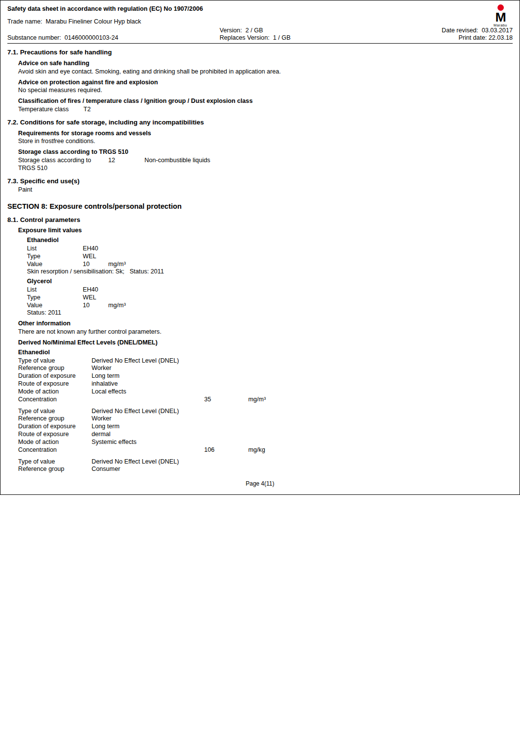M
Marabu
Safety data sheet in accordance with regulation (EC) No 1907/2006
Trade name: Marabu Fineliner Colour Hyp black
| | Version: 2 / GB | Date revised: 03.03.2017 |
| Substance number: 0146000000103-24 | Replaces Version: 1 / GB | Print date: 22.03.18 |
7.1. Precautions for safe handling
Advice on safe handling
Avoid skin and eye contact. Smoking, eating and drinking shall be prohibited in application area.
Advice on protection against fire and explosion
No special measures required.
Classification of fires / temperature class / Ignition group / Dust explosion class
| Temperature class | T2 |
7.2. Conditions for safe storage, including any incompatibilities
Requirements for storage rooms and vessels
Store in frostfree conditions.
Storage class according to TRGS 510
| Storage class according to TRGS 510 | 12 | Non-combustible liquids |
7.3. Specific end use(s)
Paint
SECTION 8: Exposure controls/personal protection
8.1. Control parameters
Exposure limit values
Ethanediol
| List | EH40 |
| Type | WEL |
| Value | 10 | mg/m³ |
| Skin resorption / sensibilisation: Sk; Status: 2011 |
Glycerol
| List | EH40 |
| Type | WEL |
| Value | 10 | mg/m³ |
| Status: 2011 |
Other information
There are not known any further control parameters.
Derived No/Minimal Effect Levels (DNEL/DMEL)
Ethanediol
| Type of value | Derived No Effect Level (DNEL) | | |
| Reference group | Worker | | |
| Duration of exposure | Long term | | |
| Route of exposure | inhalative | | |
| Mode of action | Local effects | | |
| Concentration | | 35 | mg/m³ |
| Type of value | Derived No Effect Level (DNEL) | | |
| Reference group | Worker | | |
| Duration of exposure | Long term | | |
| Route of exposure | dermal | | |
| Mode of action | Systemic effects | | |
| Concentration | | 106 | mg/kg |
| Type of value | Derived No Effect Level (DNEL) | | |
| Reference group | Consumer | | |
Page 4(11)